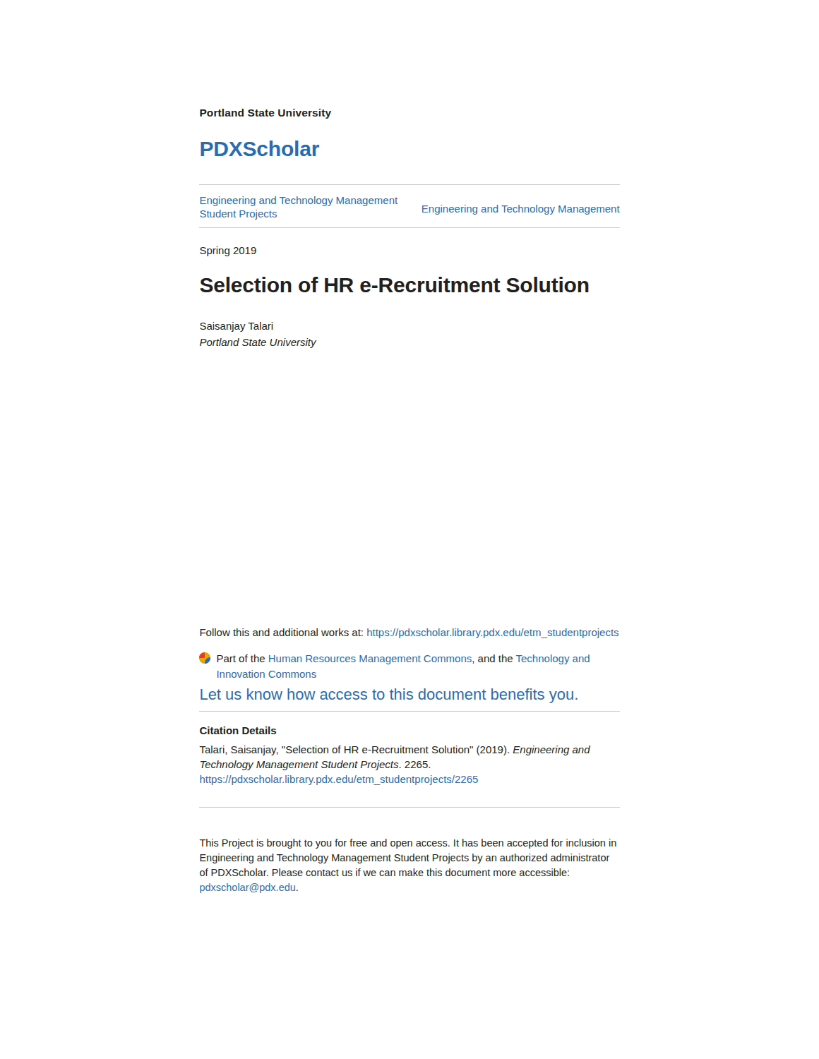Portland State University
PDXScholar
Engineering and Technology Management
Student Projects
Engineering and Technology Management
Spring 2019
Selection of HR e-Recruitment Solution
Saisanjay Talari
Portland State University
Follow this and additional works at: https://pdxscholar.library.pdx.edu/etm_studentprojects
Part of the Human Resources Management Commons, and the Technology and Innovation Commons
Let us know how access to this document benefits you.
Citation Details
Talari, Saisanjay, "Selection of HR e-Recruitment Solution" (2019). Engineering and Technology Management Student Projects. 2265.
https://pdxscholar.library.pdx.edu/etm_studentprojects/2265
This Project is brought to you for free and open access. It has been accepted for inclusion in Engineering and Technology Management Student Projects by an authorized administrator of PDXScholar. Please contact us if we can make this document more accessible: pdxscholar@pdx.edu.